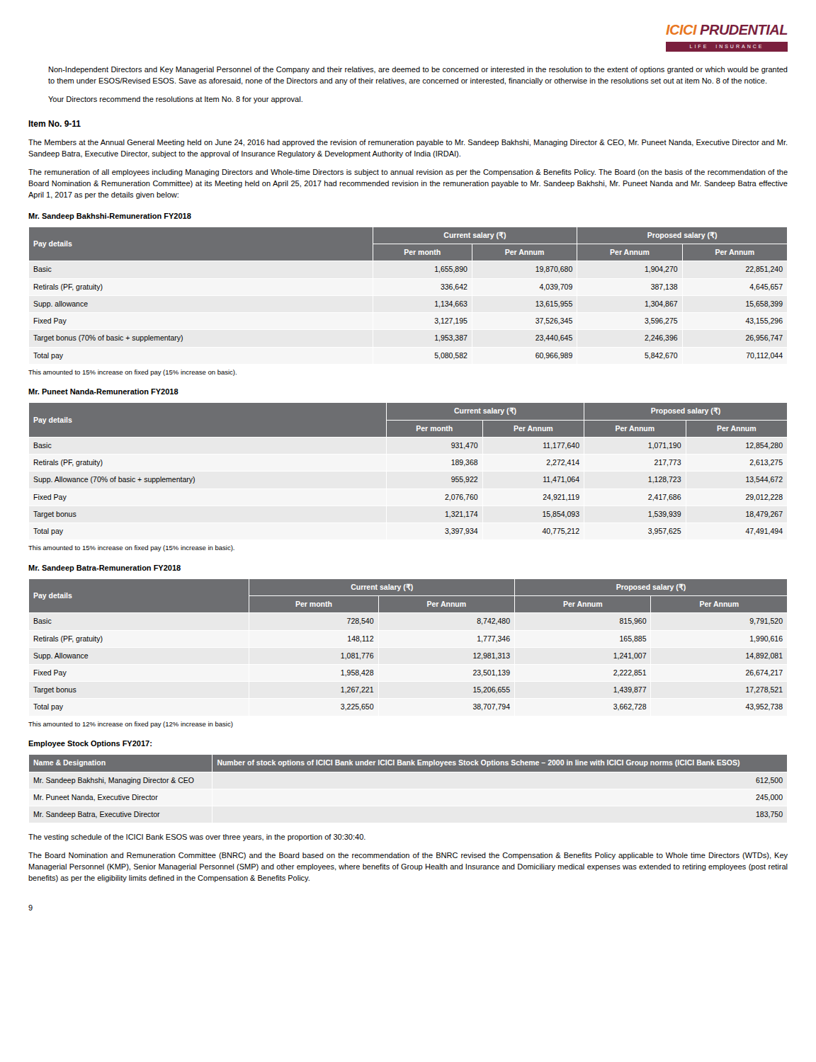ICICI PRUDENTIAL
LIFE INSURANCE
Non-Independent Directors and Key Managerial Personnel of the Company and their relatives, are deemed to be concerned or interested in the resolution to the extent of options granted or which would be granted to them under ESOS/Revised ESOS. Save as aforesaid, none of the Directors and any of their relatives, are concerned or interested, financially or otherwise in the resolutions set out at item No. 8 of the notice.
Your Directors recommend the resolutions at Item No. 8 for your approval.
Item No. 9-11
The Members at the Annual General Meeting held on June 24, 2016 had approved the revision of remuneration payable to Mr. Sandeep Bakhshi, Managing Director & CEO, Mr. Puneet Nanda, Executive Director and Mr. Sandeep Batra, Executive Director, subject to the approval of Insurance Regulatory & Development Authority of India (IRDAI).
The remuneration of all employees including Managing Directors and Whole-time Directors is subject to annual revision as per the Compensation & Benefits Policy. The Board (on the basis of the recommendation of the Board Nomination & Remuneration Committee) at its Meeting held on April 25, 2017 had recommended revision in the remuneration payable to Mr. Sandeep Bakhshi, Mr. Puneet Nanda and Mr. Sandeep Batra effective April 1, 2017 as per the details given below:
Mr. Sandeep Bakhshi-Remuneration FY2018
| Pay details | Current salary (₹) | Proposed salary (₹) |
| --- | --- | --- |
| Per month | Per Annum | Per Annum | Per Annum |
| Basic | 1,655,890 | 19,870,680 | 1,904,270 | 22,851,240 |
| Retirals (PF, gratuity) | 336,642 | 4,039,709 | 387,138 | 4,645,657 |
| Supp. allowance | 1,134,663 | 13,615,955 | 1,304,867 | 15,658,399 |
| Fixed Pay | 3,127,195 | 37,526,345 | 3,596,275 | 43,155,296 |
| Target bonus (70% of basic + supplementary) | 1,953,387 | 23,440,645 | 2,246,396 | 26,956,747 |
| Total pay | 5,080,582 | 60,966,989 | 5,842,670 | 70,112,044 |
This amounted to 15% increase on fixed pay (15% increase on basic).
Mr. Puneet Nanda-Remuneration FY2018
| Pay details | Current salary (₹) | Proposed salary (₹) |
| --- | --- | --- |
| Per month | Per Annum | Per Annum | Per Annum |
| Basic | 931,470 | 11,177,640 | 1,071,190 | 12,854,280 |
| Retirals (PF, gratuity) | 189,368 | 2,272,414 | 217,773 | 2,613,275 |
| Supp. Allowance (70% of basic + supplementary) | 955,922 | 11,471,064 | 1,128,723 | 13,544,672 |
| Fixed Pay | 2,076,760 | 24,921,119 | 2,417,686 | 29,012,228 |
| Target bonus | 1,321,174 | 15,854,093 | 1,539,939 | 18,479,267 |
| Total pay | 3,397,934 | 40,775,212 | 3,957,625 | 47,491,494 |
This amounted to 15% increase on fixed pay (15% increase in basic).
Mr. Sandeep Batra-Remuneration FY2018
| Pay details | Current salary (₹) | Proposed salary (₹) |
| --- | --- | --- |
| Per month | Per Annum | Per Annum | Per Annum |
| Basic | 728,540 | 8,742,480 | 815,960 | 9,791,520 |
| Retirals (PF, gratuity) | 148,112 | 1,777,346 | 165,885 | 1,990,616 |
| Supp. Allowance | 1,081,776 | 12,981,313 | 1,241,007 | 14,892,081 |
| Fixed Pay | 1,958,428 | 23,501,139 | 2,222,851 | 26,674,217 |
| Target bonus | 1,267,221 | 15,206,655 | 1,439,877 | 17,278,521 |
| Total pay | 3,225,650 | 38,707,794 | 3,662,728 | 43,952,738 |
This amounted to 12% increase on fixed pay (12% increase in basic)
Employee Stock Options FY2017:
| Name & Designation | Number of stock options of ICICI Bank under ICICI Bank Employees Stock Options Scheme – 2000 in line with ICICI Group norms (ICICI Bank ESOS) |
| --- | --- |
| Mr. Sandeep Bakhshi, Managing Director & CEO | 612,500 |
| Mr. Puneet Nanda, Executive Director | 245,000 |
| Mr. Sandeep Batra, Executive Director | 183,750 |
The vesting schedule of the ICICI Bank ESOS was over three years, in the proportion of 30:30:40.
The Board Nomination and Remuneration Committee (BNRC) and the Board based on the recommendation of the BNRC revised the Compensation & Benefits Policy applicable to Whole time Directors (WTDs), Key Managerial Personnel (KMP), Senior Managerial Personnel (SMP) and other employees, where benefits of Group Health and Insurance and Domiciliary medical expenses was extended to retiring employees (post retiral benefits) as per the eligibility limits defined in the Compensation & Benefits Policy.
9